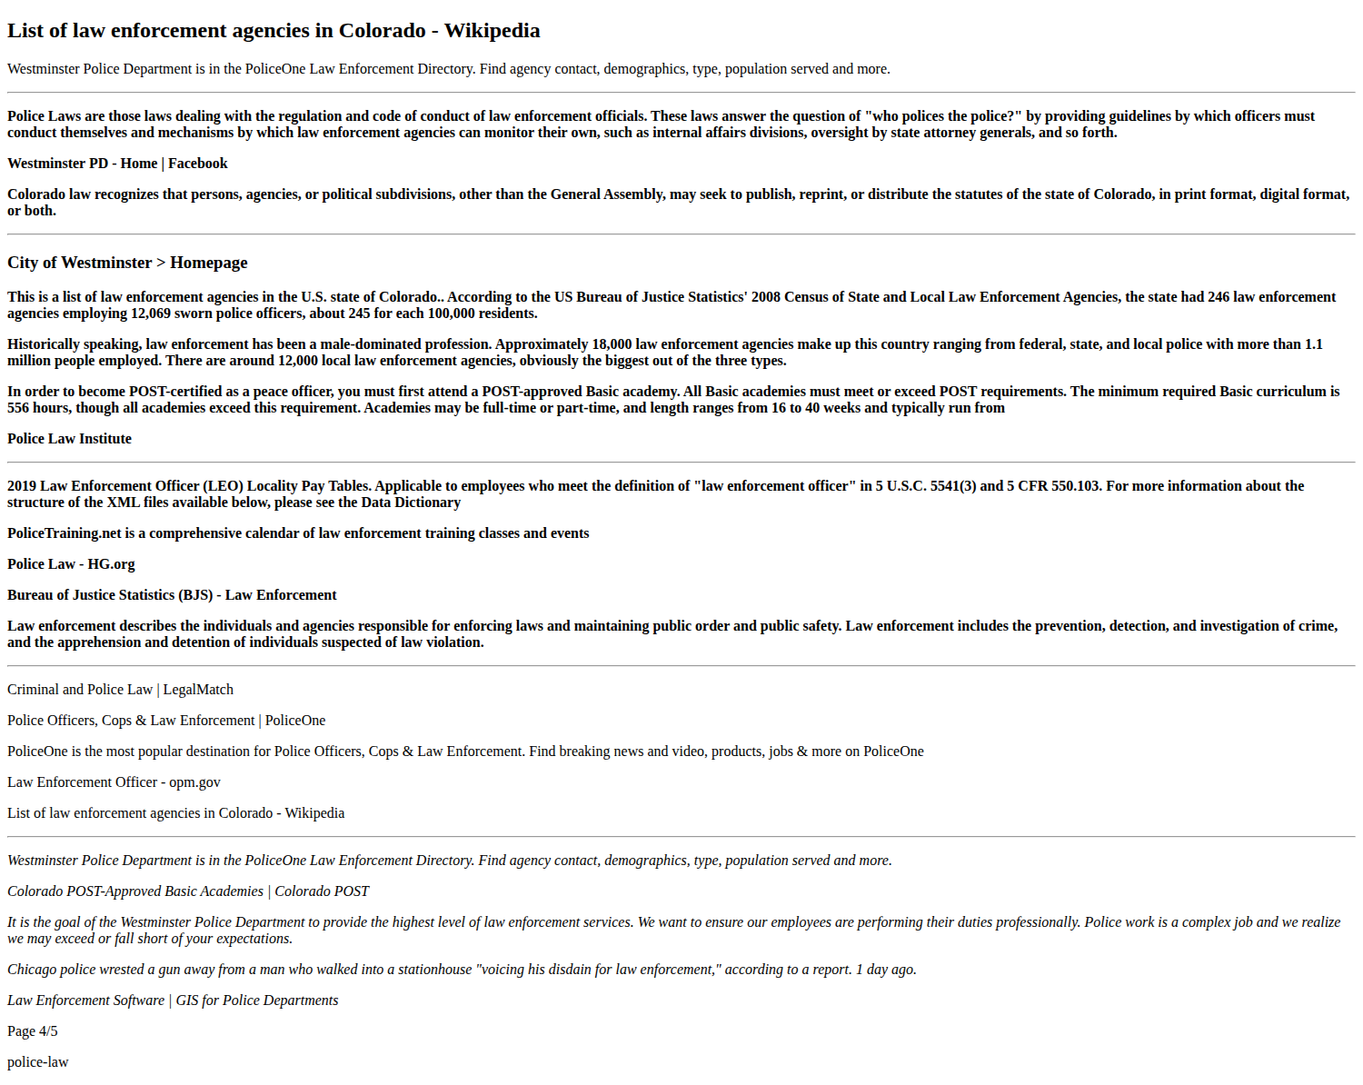List of law enforcement agencies in Colorado - Wikipedia
Westminster Police Department is in the PoliceOne Law Enforcement Directory. Find agency contact, demographics, type, population served and more.
Police Laws are those laws dealing with the regulation and code of conduct of law enforcement officials. These laws answer the question of "who polices the police?" by providing guidelines by which officers must conduct themselves and mechanisms by which law enforcement agencies can monitor their own, such as internal affairs divisions, oversight by state attorney generals, and so forth.
Westminster PD - Home | Facebook
Colorado law recognizes that persons, agencies, or political subdivisions, other than the General Assembly, may seek to publish, reprint, or distribute the statutes of the state of Colorado, in print format, digital format, or both.
City of Westminster > Homepage
This is a list of law enforcement agencies in the U.S. state of Colorado.. According to the US Bureau of Justice Statistics' 2008 Census of State and Local Law Enforcement Agencies, the state had 246 law enforcement agencies employing 12,069 sworn police officers, about 245 for each 100,000 residents.
Historically speaking, law enforcement has been a male-dominated profession. Approximately 18,000 law enforcement agencies make up this country ranging from federal, state, and local police with more than 1.1 million people employed. There are around 12,000 local law enforcement agencies, obviously the biggest out of the three types.
In order to become POST-certified as a peace officer, you must first attend a POST-approved Basic academy. All Basic academies must meet or exceed POST requirements. The minimum required Basic curriculum is 556 hours, though all academies exceed this requirement. Academies may be full-time or part-time, and length ranges from 16 to 40 weeks and typically run from
Police Law Institute
2019 Law Enforcement Officer (LEO) Locality Pay Tables. Applicable to employees who meet the definition of "law enforcement officer" in 5 U.S.C. 5541(3) and 5 CFR 550.103. For more information about the structure of the XML files available below, please see the Data Dictionary
PoliceTraining.net is a comprehensive calendar of law enforcement training classes and events
Police Law - HG.org
Bureau of Justice Statistics (BJS) - Law Enforcement
Law enforcement describes the individuals and agencies responsible for enforcing laws and maintaining public order and public safety. Law enforcement includes the prevention, detection, and investigation of crime, and the apprehension and detention of individuals suspected of law violation.
Criminal and Police Law | LegalMatch
Police Officers, Cops & Law Enforcement | PoliceOne
PoliceOne is the most popular destination for Police Officers, Cops & Law Enforcement. Find breaking news and video, products, jobs & more on PoliceOne
Law Enforcement Officer - opm.gov
List of law enforcement agencies in Colorado - Wikipedia
Westminster Police Department is in the PoliceOne Law Enforcement Directory. Find agency contact, demographics, type, population served and more.
Colorado POST-Approved Basic Academies | Colorado POST
It is the goal of the Westminster Police Department to provide the highest level of law enforcement services. We want to ensure our employees are performing their duties professionally. Police work is a complex job and we realize we may exceed or fall short of your expectations.
Chicago police wrested a gun away from a man who walked into a stationhouse "voicing his disdain for law enforcement," according to a report. 1 day ago.
Law Enforcement Software | GIS for Police Departments
Page 4/5
police-law